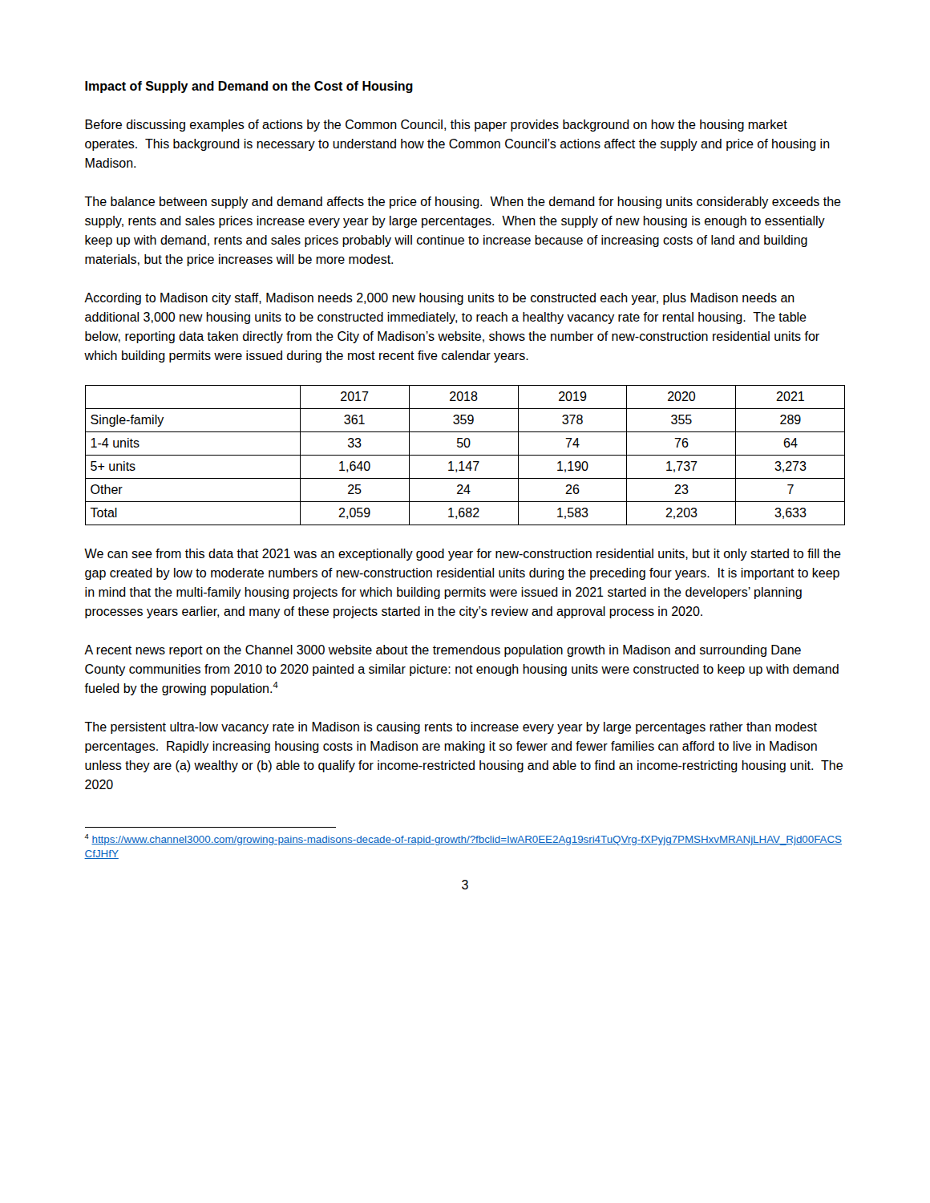Impact of Supply and Demand on the Cost of Housing
Before discussing examples of actions by the Common Council, this paper provides background on how the housing market operates. This background is necessary to understand how the Common Council’s actions affect the supply and price of housing in Madison.
The balance between supply and demand affects the price of housing. When the demand for housing units considerably exceeds the supply, rents and sales prices increase every year by large percentages. When the supply of new housing is enough to essentially keep up with demand, rents and sales prices probably will continue to increase because of increasing costs of land and building materials, but the price increases will be more modest.
According to Madison city staff, Madison needs 2,000 new housing units to be constructed each year, plus Madison needs an additional 3,000 new housing units to be constructed immediately, to reach a healthy vacancy rate for rental housing. The table below, reporting data taken directly from the City of Madison’s website, shows the number of new-construction residential units for which building permits were issued during the most recent five calendar years.
| | 2017 | 2018 | 2019 | 2020 | 2021 |
| Single-family | 361 | 359 | 378 | 355 | 289 |
| 1-4 units | 33 | 50 | 74 | 76 | 64 |
| 5+ units | 1,640 | 1,147 | 1,190 | 1,737 | 3,273 |
| Other | 25 | 24 | 26 | 23 | 7 |
| Total | 2,059 | 1,682 | 1,583 | 2,203 | 3,633 |
We can see from this data that 2021 was an exceptionally good year for new-construction residential units, but it only started to fill the gap created by low to moderate numbers of new-construction residential units during the preceding four years. It is important to keep in mind that the multi-family housing projects for which building permits were issued in 2021 started in the developers’ planning processes years earlier, and many of these projects started in the city’s review and approval process in 2020.
A recent news report on the Channel 3000 website about the tremendous population growth in Madison and surrounding Dane County communities from 2010 to 2020 painted a similar picture: not enough housing units were constructed to keep up with demand fueled by the growing population.4
The persistent ultra-low vacancy rate in Madison is causing rents to increase every year by large percentages rather than modest percentages. Rapidly increasing housing costs in Madison are making it so fewer and fewer families can afford to live in Madison unless they are (a) wealthy or (b) able to qualify for income-restricted housing and able to find an income-restricting housing unit. The 2020
4 https://www.channel3000.com/growing-pains-madisons-decade-of-rapid-growth/?fbclid=IwAR0EE2Ag19sri4TuQVrg-fXPyjg7PMSHxvMRANjLHAV_Rjd00FACSCfJHfY
3